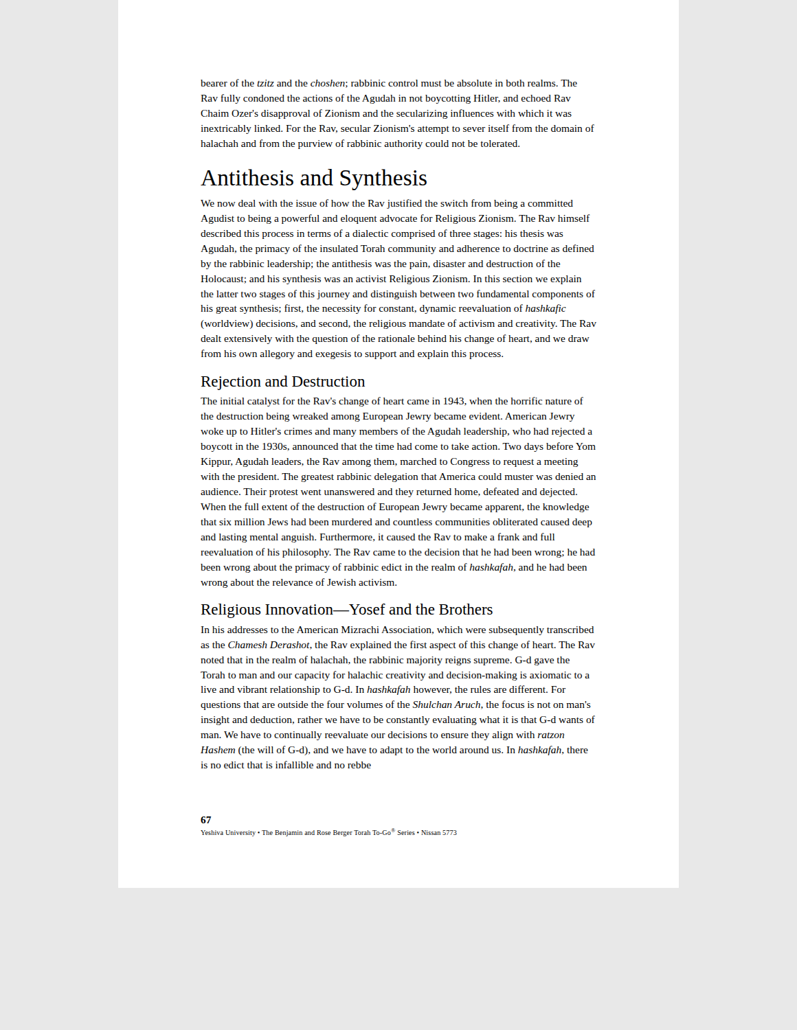bearer of the tzitz and the choshen; rabbinic control must be absolute in both realms. The Rav fully condoned the actions of the Agudah in not boycotting Hitler, and echoed Rav Chaim Ozer's disapproval of Zionism and the secularizing influences with which it was inextricably linked. For the Rav, secular Zionism's attempt to sever itself from the domain of halachah and from the purview of rabbinic authority could not be tolerated.
Antithesis and Synthesis
We now deal with the issue of how the Rav justified the switch from being a committed Agudist to being a powerful and eloquent advocate for Religious Zionism. The Rav himself described this process in terms of a dialectic comprised of three stages: his thesis was Agudah, the primacy of the insulated Torah community and adherence to doctrine as defined by the rabbinic leadership; the antithesis was the pain, disaster and destruction of the Holocaust; and his synthesis was an activist Religious Zionism. In this section we explain the latter two stages of this journey and distinguish between two fundamental components of his great synthesis; first, the necessity for constant, dynamic reevaluation of hashkafic (worldview) decisions, and second, the religious mandate of activism and creativity. The Rav dealt extensively with the question of the rationale behind his change of heart, and we draw from his own allegory and exegesis to support and explain this process.
Rejection and Destruction
The initial catalyst for the Rav's change of heart came in 1943, when the horrific nature of the destruction being wreaked among European Jewry became evident. American Jewry woke up to Hitler's crimes and many members of the Agudah leadership, who had rejected a boycott in the 1930s, announced that the time had come to take action. Two days before Yom Kippur, Agudah leaders, the Rav among them, marched to Congress to request a meeting with the president. The greatest rabbinic delegation that America could muster was denied an audience. Their protest went unanswered and they returned home, defeated and dejected. When the full extent of the destruction of European Jewry became apparent, the knowledge that six million Jews had been murdered and countless communities obliterated caused deep and lasting mental anguish. Furthermore, it caused the Rav to make a frank and full reevaluation of his philosophy. The Rav came to the decision that he had been wrong; he had been wrong about the primacy of rabbinic edict in the realm of hashkafah, and he had been wrong about the relevance of Jewish activism.
Religious Innovation—Yosef and the Brothers
In his addresses to the American Mizrachi Association, which were subsequently transcribed as the Chamesh Derashot, the Rav explained the first aspect of this change of heart. The Rav noted that in the realm of halachah, the rabbinic majority reigns supreme. G-d gave the Torah to man and our capacity for halachic creativity and decision-making is axiomatic to a live and vibrant relationship to G-d. In hashkafah however, the rules are different. For questions that are outside the four volumes of the Shulchan Aruch, the focus is not on man's insight and deduction, rather we have to be constantly evaluating what it is that G-d wants of man. We have to continually reevaluate our decisions to ensure they align with ratzon Hashem (the will of G-d), and we have to adapt to the world around us. In hashkafah, there is no edict that is infallible and no rebbe
67
Yeshiva University • The Benjamin and Rose Berger Torah To-Go® Series • Nissan 5773